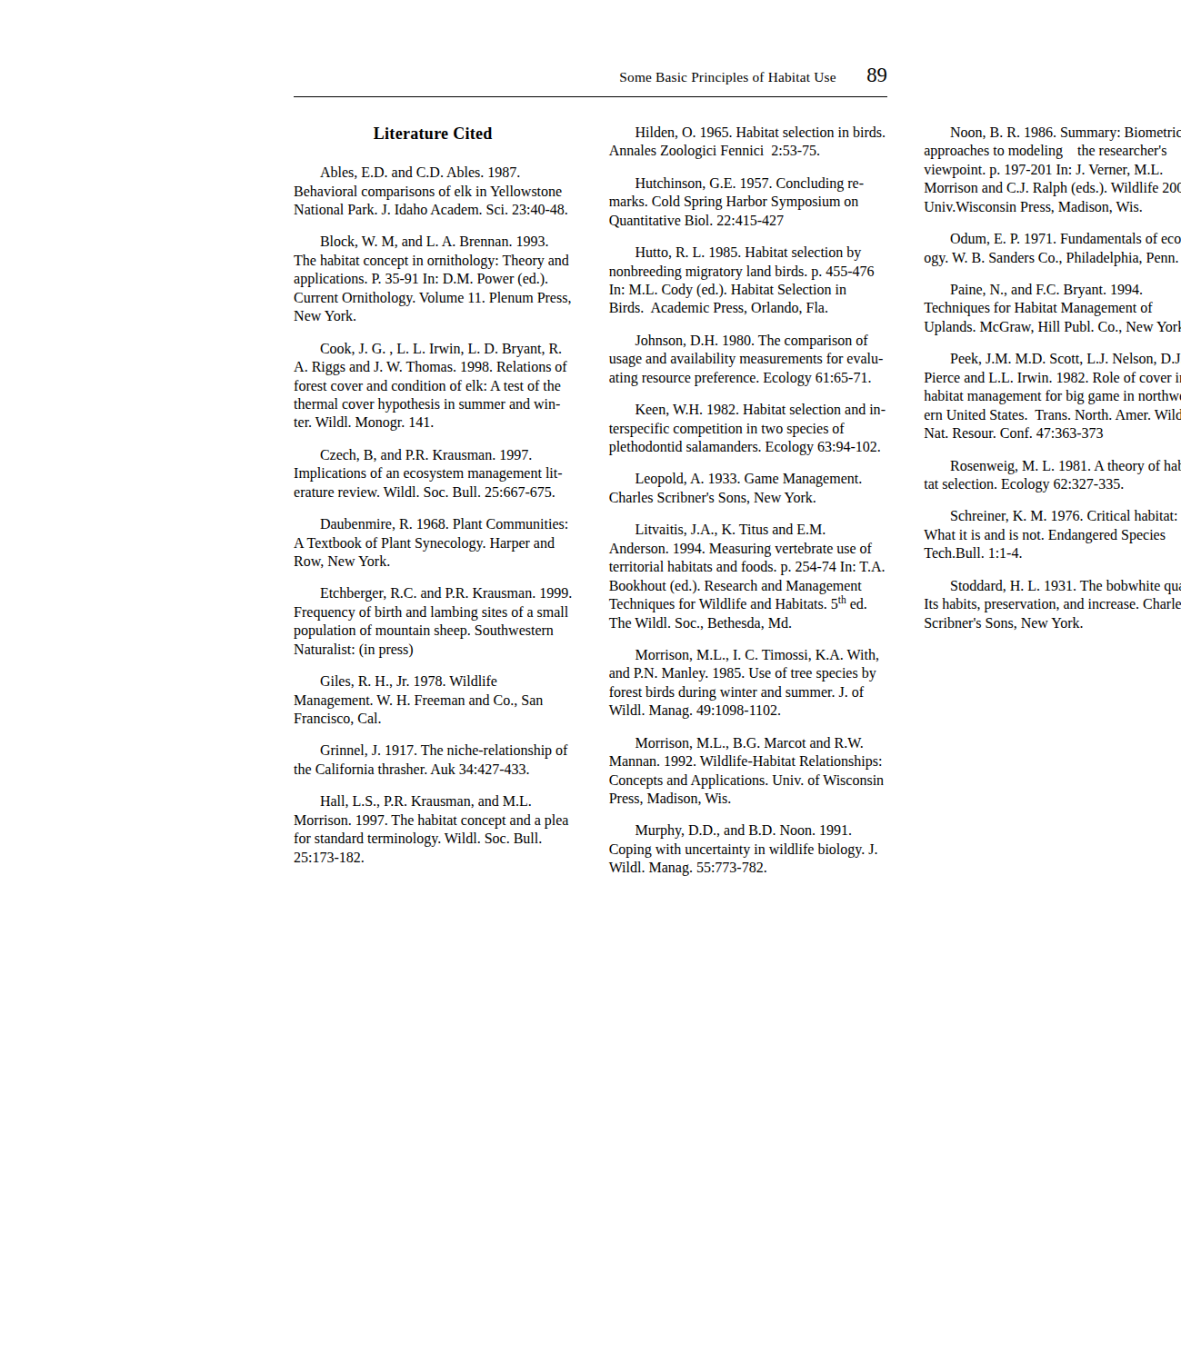Some Basic Principles of Habitat Use 89
Literature Cited
Ables, E.D. and C.D. Ables. 1987. Behavioral comparisons of elk in Yellowstone National Park. J. Idaho Academ. Sci. 23:40-48.
Block, W. M, and L. A. Brennan. 1993. The habitat concept in ornithology: Theory and applications. P. 35-91 In: D.M. Power (ed.). Current Ornithology. Volume 11. Plenum Press, New York.
Cook, J. G. , L. L. Irwin, L. D. Bryant, R. A. Riggs and J. W. Thomas. 1998. Relations of forest cover and condition of elk: A test of the thermal cover hypothesis in summer and winter. Wildl. Monogr. 141.
Czech, B, and P.R. Krausman. 1997. Implications of an ecosystem management literature review. Wildl. Soc. Bull. 25:667-675.
Daubenmire, R. 1968. Plant Communities: A Textbook of Plant Synecology. Harper and Row, New York.
Etchberger, R.C. and P.R. Krausman. 1999. Frequency of birth and lambing sites of a small population of mountain sheep. Southwestern Naturalist: (in press)
Giles, R. H., Jr. 1978. Wildlife Management. W. H. Freeman and Co., San Francisco, Cal.
Grinnel, J. 1917. The niche-relationship of the California thrasher. Auk 34:427-433.
Hall, L.S., P.R. Krausman, and M.L. Morrison. 1997. The habitat concept and a plea for standard terminology. Wildl. Soc. Bull. 25:173-182.
Hilden, O. 1965. Habitat selection in birds. Annales Zoologici Fennici 2:53-75.
Hutchinson, G.E. 1957. Concluding remarks. Cold Spring Harbor Symposium on Quantitative Biol. 22:415-427
Hutto, R. L. 1985. Habitat selection by nonbreeding migratory land birds. p. 455-476 In: M.L. Cody (ed.). Habitat Selection in Birds. Academic Press, Orlando, Fla.
Johnson, D.H. 1980. The comparison of usage and availability measurements for evaluating resource preference. Ecology 61:65-71.
Keen, W.H. 1982. Habitat selection and interspecific competition in two species of plethodontid salamanders. Ecology 63:94-102.
Leopold, A. 1933. Game Management. Charles Scribner's Sons, New York.
Litvaitis, J.A., K. Titus and E.M. Anderson. 1994. Measuring vertebrate use of territorial habitats and foods. p. 254-74 In: T.A. Bookhout (ed.). Research and Management Techniques for Wildlife and Habitats. 5th ed. The Wildl. Soc., Bethesda, Md.
Morrison, M.L., I. C. Timossi, K.A. With, and P.N. Manley. 1985. Use of tree species by forest birds during winter and summer. J. of Wildl. Manag. 49:1098-1102.
Morrison, M.L., B.G. Marcot and R.W. Mannan. 1992. Wildlife-Habitat Relationships: Concepts and Applications. Univ. of Wisconsin Press, Madison, Wis.
Murphy, D.D., and B.D. Noon. 1991. Coping with uncertainty in wildlife biology. J. Wildl. Manag. 55:773-782.
Noon, B. R. 1986. Summary: Biometric approaches to modeling the researcher's viewpoint. p. 197-201 In: J. Verner, M.L. Morrison and C.J. Ralph (eds.). Wildlife 2000. Univ.Wisconsin Press, Madison, Wis.
Odum, E. P. 1971. Fundamentals of ecology. W. B. Sanders Co., Philadelphia, Penn.
Paine, N., and F.C. Bryant. 1994. Techniques for Habitat Management of Uplands. McGraw, Hill Publ. Co., New York.
Peek, J.M. M.D. Scott, L.J. Nelson, D.J. Pierce and L.L. Irwin. 1982. Role of cover in habitat management for big game in northwestern United States. Trans. North. Amer. Wildl. Nat. Resour. Conf. 47:363-373
Rosenweig, M. L. 1981. A theory of habitat selection. Ecology 62:327-335.
Schreiner, K. M. 1976. Critical habitat: What it is and is not. Endangered Species Tech.Bull. 1:1-4.
Stoddard, H. L. 1931. The bobwhite quail: Its habits, preservation, and increase. Charles Scribner's Sons, New York.